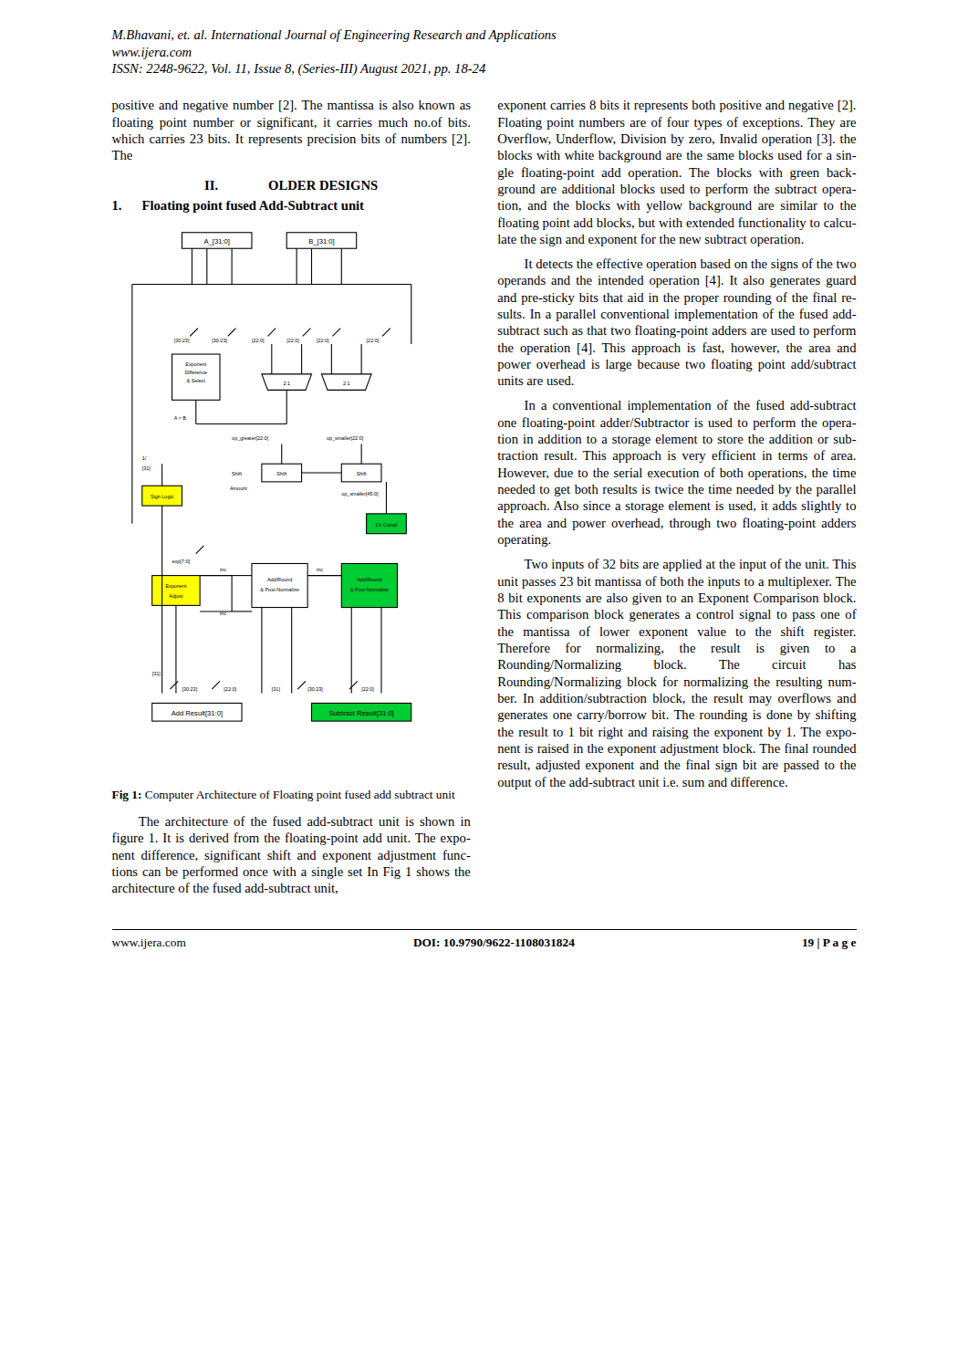M.Bhavani, et. al. International Journal of Engineering Research and Applications
www.ijera.com
ISSN: 2248-9622, Vol. 11, Issue 8, (Series-III) August 2021, pp. 18-24
positive and negative number [2]. The mantissa is also known as floating point number or significant, it carries much no.of bits. which carries 23 bits. It represents precision bits of numbers [2]. The
II. OLDER DESIGNS
1. Floating point fused Add-Subtract unit
Computer Architecture of Floating point fused add subtract unit Block diagram showing inputs A[31:0] and B[31:0] feeding an Exponent Difference and Select block and two 2:1 multiplexers, producing op_greater and op_smaller signals, a Shift block, Sign Logic, 2's Complement, Add/Round and Post-Normalize blocks, Exponent Adjust, and outputs Add Result[31:0] and Subtract Result[31:0]. A_[31:0] B_[31:0] [30:23] [30:23] [22:0] [22:0] [22:0] [22:0] Exponent Difference & Select 2:1 2:1 A > B op_greater[22:0] op_smaller[22:0] Shift Shift Shift Amount op_smaller[45:0] Sign Logic 1/ [31] 2's Compl exp[7:0] Exponent Adjust Add/Round & Post-Normalize Add/Round & Post-Normalize inc inc inc [31] [30:23] [22:0] [31] [30:23] [22:0] Add Result[31:0] Subtract Result[31:0]
Fig 1: Computer Architecture of Floating point fused add subtract unit
The architecture of the fused add-subtract unit is shown in figure 1. It is derived from the floating-point add unit. The exponent difference, significant shift and exponent adjustment functions can be performed once with a single set In Fig 1 shows the architecture of the fused add-subtract unit,
exponent carries 8 bits it represents both positive and negative [2]. Floating point numbers are of four types of exceptions. They are Overflow, Underflow, Division by zero, Invalid operation [3]. the blocks with white background are the same blocks used for a single floating-point add operation. The blocks with green background are additional blocks used to perform the subtract operation, and the blocks with yellow background are similar to the floating point add blocks, but with extended functionality to calculate the sign and exponent for the new subtract operation.
It detects the effective operation based on the signs of the two operands and the intended operation [4]. It also generates guard and pre-sticky bits that aid in the proper rounding of the final results. In a parallel conventional implementation of the fused add-subtract such as that two floating-point adders are used to perform the operation [4]. This approach is fast, however, the area and power overhead is large because two floating point add/subtract units are used.
In a conventional implementation of the fused add-subtract one floating-point adder/Subtractor is used to perform the operation in addition to a storage element to store the addition or subtraction result. This approach is very efficient in terms of area. However, due to the serial execution of both operations, the time needed to get both results is twice the time needed by the parallel approach. Also since a storage element is used, it adds slightly to the area and power overhead, through two floating-point adders operating.
Two inputs of 32 bits are applied at the input of the unit. This unit passes 23 bit mantissa of both the inputs to a multiplexer. The 8 bit exponents are also given to an Exponent Comparison block. This comparison block generates a control signal to pass one of the mantissa of lower exponent value to the shift register. Therefore for normalizing, the result is given to a Rounding/Normalizing block. The circuit has Rounding/Normalizing block for normalizing the resulting number. In addition/subtraction block, the result may overflows and generates one carry/borrow bit. The rounding is done by shifting the result to 1 bit right and raising the exponent by 1. The exponent is raised in the exponent adjustment block. The final rounded result, adjusted exponent and the final sign bit are passed to the output of the add-subtract unit i.e. sum and difference.
www.ijera.com DOI: 10.9790/9622-1108031824 19 | P a g e